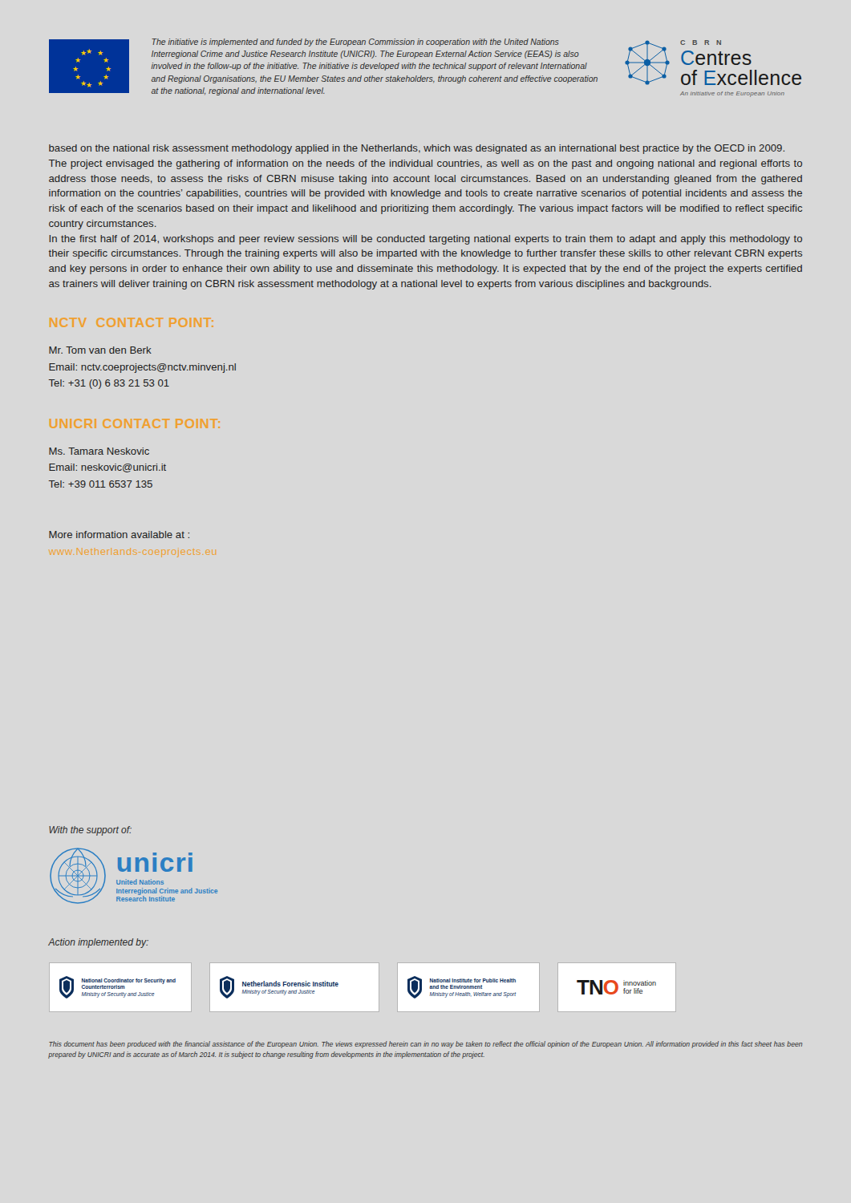★ ★ ★ ★ ★ ★ ★ ★ ★ ★ ★ ★
The initiative is implemented and funded by the European Commission in cooperation with the United Nations Interregional Crime and Justice Research Institute (UNICRI). The European External Action Service (EEAS) is also involved in the follow-up of the initiative. The initiative is developed with the technical support of relevant International and Regional Organisations, the EU Member States and other stakeholders, through coherent and effective cooperation at the national, regional and international level.
C B R N
Centres
of Excellence
An initiative of the European Union
based on the national risk assessment methodology applied in the Netherlands, which was designated as an international best practice by the OECD in 2009.
The project envisaged the gathering of information on the needs of the individual countries, as well as on the past and ongoing national and regional efforts to address those needs, to assess the risks of CBRN misuse taking into account local circumstances. Based on an understanding gleaned from the gathered information on the countries’ capabilities, countries will be provided with knowledge and tools to create narrative scenarios of potential incidents and assess the risk of each of the scenarios based on their impact and likelihood and prioritizing them accordingly. The various impact factors will be modified to reflect specific country circumstances.
In the first half of 2014, workshops and peer review sessions will be conducted targeting national experts to train them to adapt and apply this methodology to their specific circumstances. Through the training experts will also be imparted with the knowledge to further transfer these skills to other relevant CBRN experts and key persons in order to enhance their own ability to use and disseminate this methodology. It is expected that by the end of the project the experts certified as trainers will deliver training on CBRN risk assessment methodology at a national level to experts from various disciplines and backgrounds.
NCTV Contact Point:
Mr. Tom van den Berk
Email: nctv.coeprojects@nctv.minvenj.nl
Tel: +31 (0) 6 83 21 53 01
UNICRI Contact Point:
Ms. Tamara Neskovic
Email: neskovic@unicri.it
Tel: +39 011 6537 135
More information available at :
www.Netherlands-coeprojects.eu
With the support of:
unicri
United Nations
Interregional Crime and Justice
Research Institute
Action implemented by:
National Coordinator for Security and
Counterterrorism
Ministry of Security and Justice
Netherlands Forensic Institute
Ministry of Security and Justice
National Institute for Public Health
and the Environment
Ministry of Health, Welfare and Sport
TNO
innovation
for life
This document has been produced with the financial assistance of the European Union. The views expressed herein can in no way be taken to reflect the official opinion of the European Union. All information provided in this fact sheet has been prepared by UNICRI and is accurate as of March 2014. It is subject to change resulting from developments in the implementation of the project.